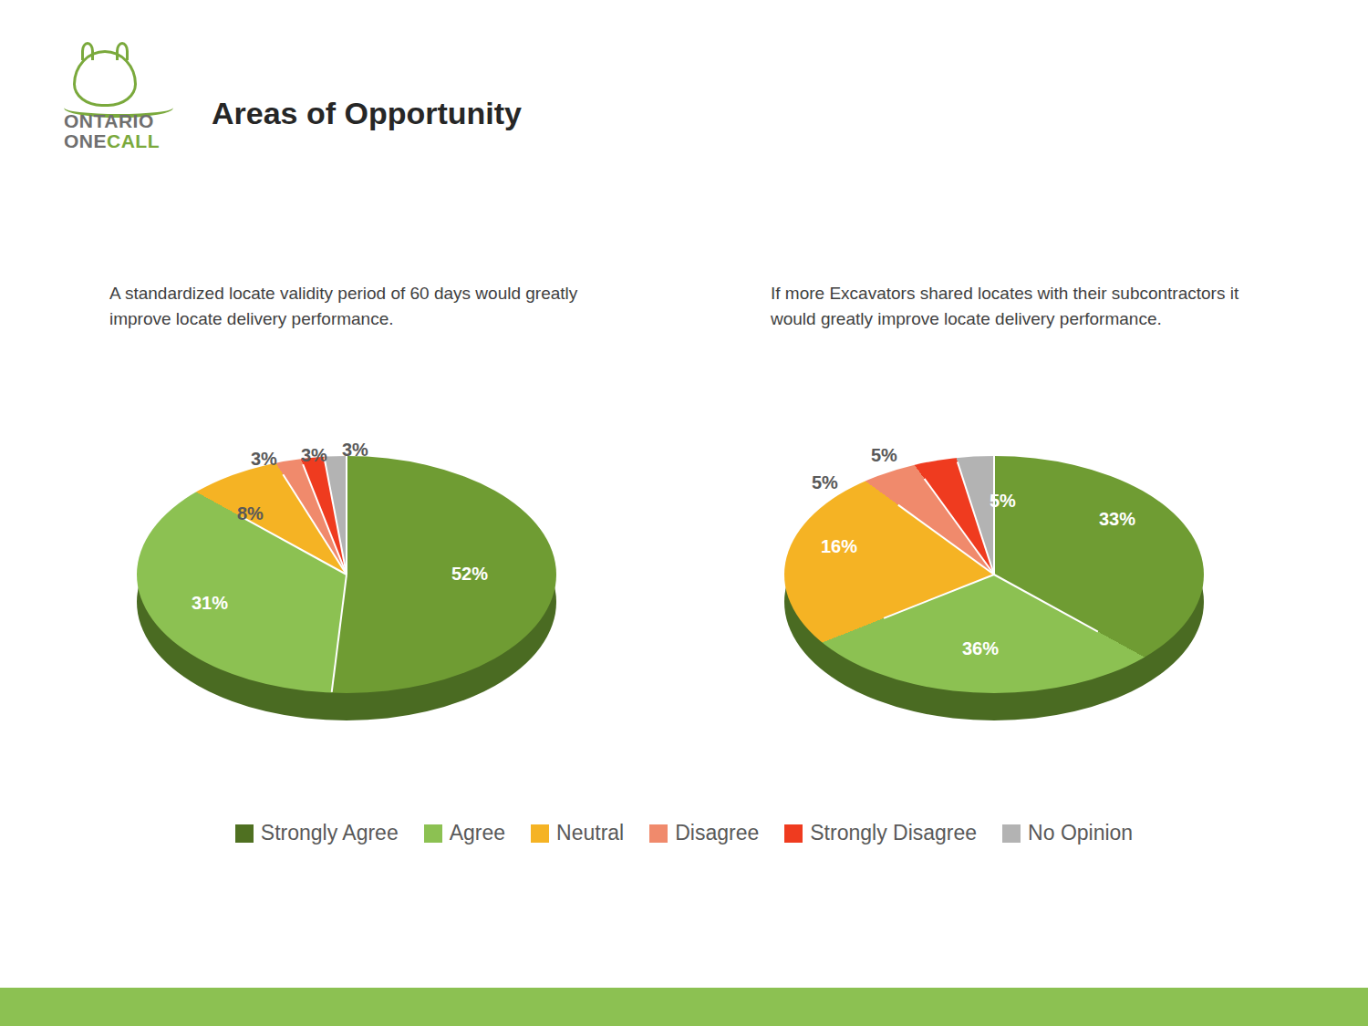ONTARIO
ONE CALL
Areas of Opportunity
A standardized locate validity period of 60 days would greatly improve locate delivery performance.
If more Excavators shared locates with their subcontractors it would greatly improve locate delivery performance.
52%
31%
8%
3%
3%
3%
33%
36%
16%
5%
5%
5%
Strongly Agree Agree Neutral Disagree Strongly Disagree No Opinion